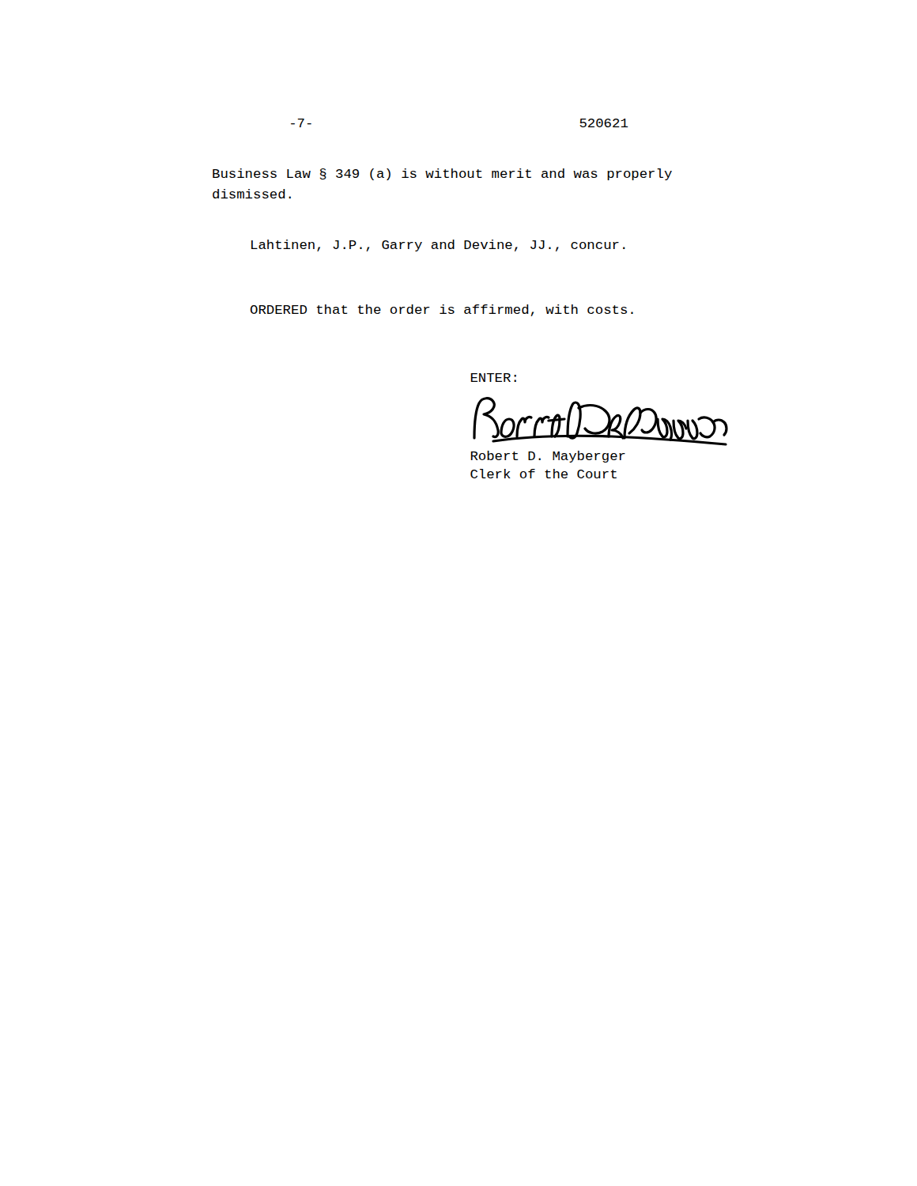-7- 520621
Business Law § 349 (a) is without merit and was properly dismissed.
Lahtinen, J.P., Garry and Devine, JJ., concur.
ORDERED that the order is affirmed, with costs.
ENTER:
Robert D. Mayberger
Clerk of the Court